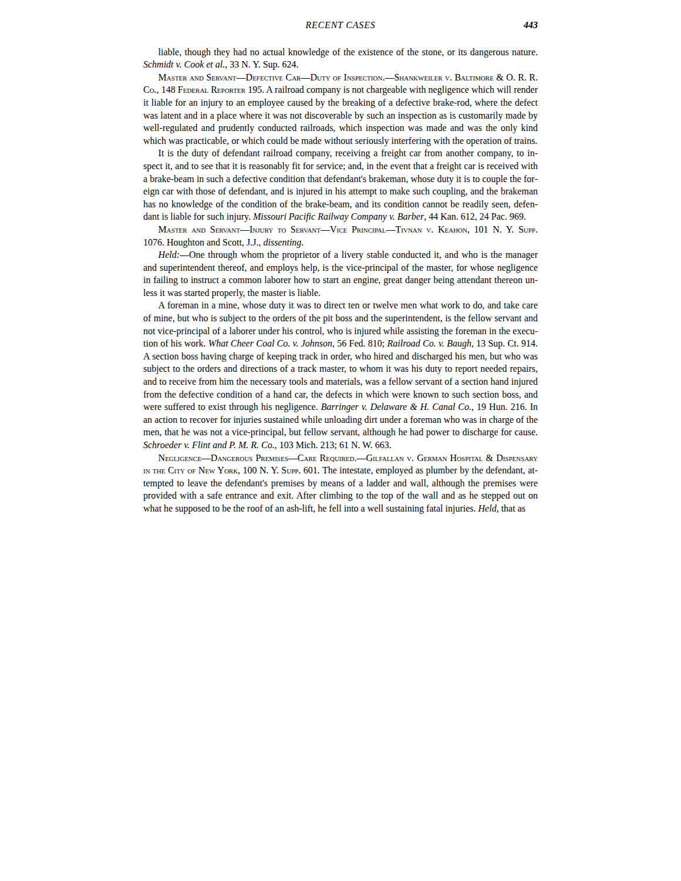RECENT CASES
443
liable, though they had no actual knowledge of the existence of the stone, or its dangerous nature. Schmidt v. Cook et al., 33 N. Y. Sup. 624.
Master and Servant—Defective Car—Duty of Inspection.—Shankweiler v. Baltimore & O. R. R. Co., 148 Federal Reporter 195. A railroad company is not chargeable with negligence which will render it liable for an injury to an employee caused by the breaking of a defective brake-rod, where the defect was latent and in a place where it was not discoverable by such an inspection as is customarily made by well-regulated and prudently conducted railroads, which inspection was made and was the only kind which was practicable, or which could be made without seriously interfering with the operation of trains.
It is the duty of defendant railroad company, receiving a freight car from another company, to inspect it, and to see that it is reasonably fit for service; and, in the event that a freight car is received with a brake-beam in such a defective condition that defendant's brakeman, whose duty it is to couple the foreign car with those of defendant, and is injured in his attempt to make such coupling, and the brakeman has no knowledge of the condition of the brake-beam, and its condition cannot be readily seen, defendant is liable for such injury. Missouri Pacific Railway Company v. Barber, 44 Kan. 612, 24 Pac. 969.
Master and Servant—Injury to Servant—Vice Principal—Tivnan v. Keahon, 101 N. Y. Supp. 1076. Houghton and Scott, J.J., dissenting.
Held:—One through whom the proprietor of a livery stable conducted it, and who is the manager and superintendent thereof, and employs help, is the vice-principal of the master, for whose negligence in failing to instruct a common laborer how to start an engine, great danger being attendant thereon unless it was started properly, the master is liable.
A foreman in a mine, whose duty it was to direct ten or twelve men what work to do, and take care of mine, but who is subject to the orders of the pit boss and the superintendent, is the fellow servant and not vice-principal of a laborer under his control, who is injured while assisting the foreman in the execution of his work. What Cheer Coal Co. v. Johnson, 56 Fed. 810; Railroad Co. v. Baugh, 13 Sup. Ct. 914. A section boss having charge of keeping track in order, who hired and discharged his men, but who was subject to the orders and directions of a track master, to whom it was his duty to report needed repairs, and to receive from him the necessary tools and materials, was a fellow servant of a section hand injured from the defective condition of a hand car, the defects in which were known to such section boss, and were suffered to exist through his negligence. Barringer v. Delaware & H. Canal Co., 19 Hun. 216. In an action to recover for injuries sustained while unloading dirt under a foreman who was in charge of the men, that he was not a vice-principal, but fellow servant, although he had power to discharge for cause. Schroeder v. Flint and P. M. R. Co., 103 Mich. 213; 61 N. W. 663.
Negligence—Dangerous Premises—Care Required.—Gilfallan v. German Hospital & Dispensary in the City of New York, 100 N. Y. Supp. 601. The intestate, employed as plumber by the defendant, attempted to leave the defendant's premises by means of a ladder and wall, although the premises were provided with a safe entrance and exit. After climbing to the top of the wall and as he stepped out on what he supposed to be the roof of an ash-lift, he fell into a well sustaining fatal injuries. Held, that as